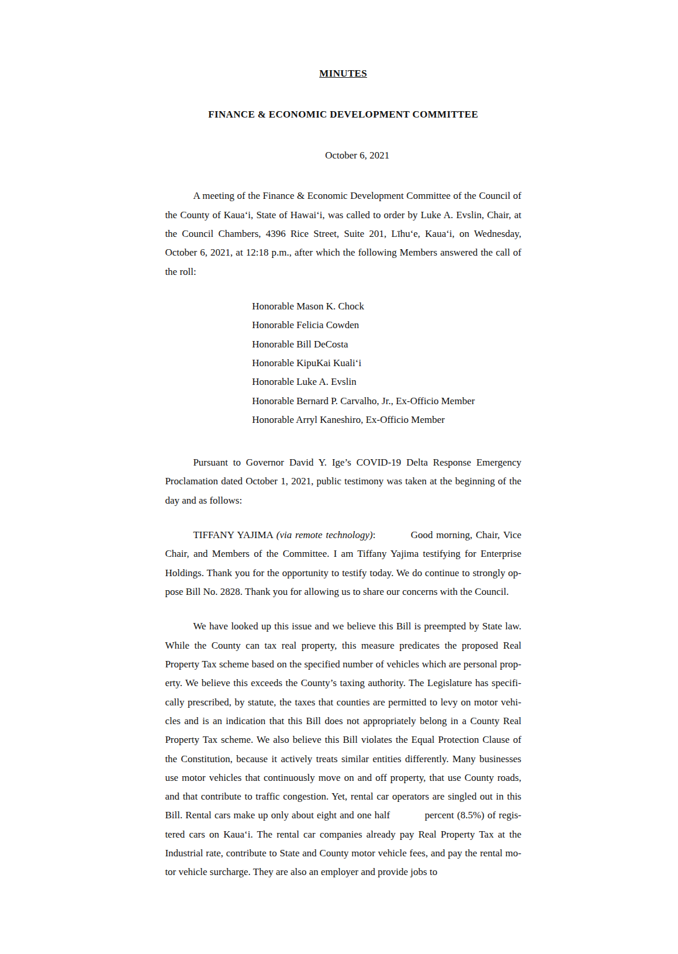MINUTES
FINANCE & ECONOMIC DEVELOPMENT COMMITTEE
October 6, 2021
A meeting of the Finance & Economic Development Committee of the Council of the County of Kaua‘i, State of Hawai‘i, was called to order by Luke A. Evslin, Chair, at the Council Chambers, 4396 Rice Street, Suite 201, Līhu‘e, Kaua‘i, on Wednesday, October 6, 2021, at 12:18 p.m., after which the following Members answered the call of the roll:
Honorable Mason K. Chock
Honorable Felicia Cowden
Honorable Bill DeCosta
Honorable KipuKai Kuali‘i
Honorable Luke A. Evslin
Honorable Bernard P. Carvalho, Jr., Ex-Officio Member
Honorable Arryl Kaneshiro, Ex-Officio Member
Pursuant to Governor David Y. Ige’s COVID-19 Delta Response Emergency Proclamation dated October 1, 2021, public testimony was taken at the beginning of the day and as follows:
TIFFANY YAJIMA (via remote technology): Good morning, Chair, Vice Chair, and Members of the Committee. I am Tiffany Yajima testifying for Enterprise Holdings. Thank you for the opportunity to testify today. We do continue to strongly oppose Bill No. 2828. Thank you for allowing us to share our concerns with the Council.
We have looked up this issue and we believe this Bill is preempted by State law. While the County can tax real property, this measure predicates the proposed Real Property Tax scheme based on the specified number of vehicles which are personal property. We believe this exceeds the County’s taxing authority. The Legislature has specifically prescribed, by statute, the taxes that counties are permitted to levy on motor vehicles and is an indication that this Bill does not appropriately belong in a County Real Property Tax scheme. We also believe this Bill violates the Equal Protection Clause of the Constitution, because it actively treats similar entities differently. Many businesses use motor vehicles that continuously move on and off property, that use County roads, and that contribute to traffic congestion. Yet, rental car operators are singled out in this Bill. Rental cars make up only about eight and one half percent (8.5%) of registered cars on Kaua‘i. The rental car companies already pay Real Property Tax at the Industrial rate, contribute to State and County motor vehicle fees, and pay the rental motor vehicle surcharge. They are also an employer and provide jobs to